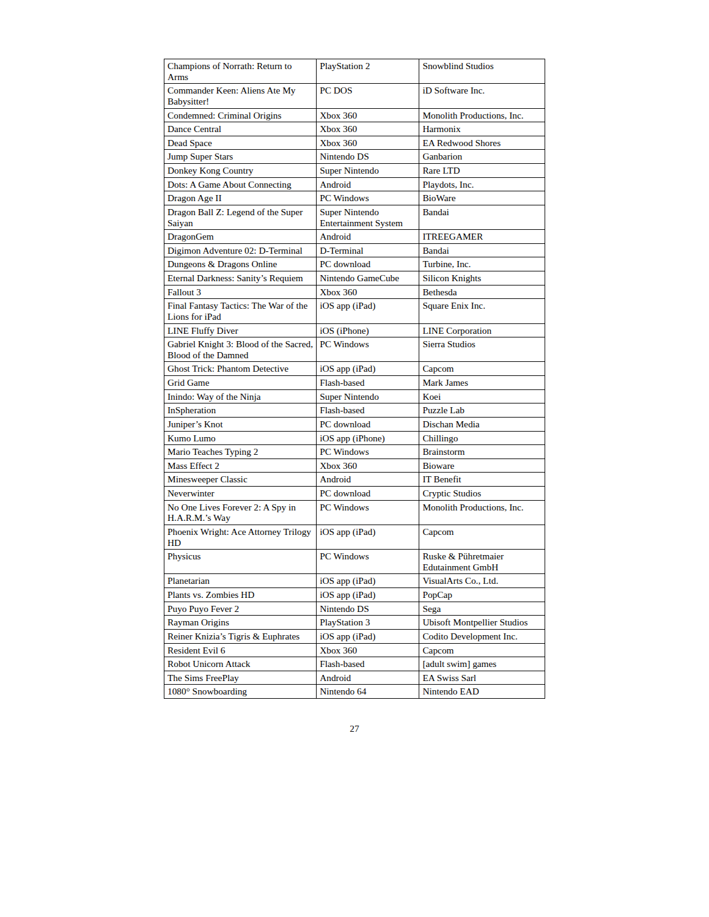| Champions of Norrath: Return to Arms | PlayStation 2 | Snowblind Studios |
| Commander Keen: Aliens Ate My Babysitter! | PC DOS | iD Software Inc. |
| Condemned: Criminal Origins | Xbox 360 | Monolith Productions, Inc. |
| Dance Central | Xbox 360 | Harmonix |
| Dead Space | Xbox 360 | EA Redwood Shores |
| Jump Super Stars | Nintendo DS | Ganbarion |
| Donkey Kong Country | Super Nintendo | Rare LTD |
| Dots: A Game About Connecting | Android | Playdots, Inc. |
| Dragon Age II | PC Windows | BioWare |
| Dragon Ball Z: Legend of the Super Saiyan | Super Nintendo Entertainment System | Bandai |
| DragonGem | Android | ITREEGAMER |
| Digimon Adventure 02: D-Terminal | D-Terminal | Bandai |
| Dungeons & Dragons Online | PC download | Turbine, Inc. |
| Eternal Darkness: Sanity’s Requiem | Nintendo GameCube | Silicon Knights |
| Fallout 3 | Xbox 360 | Bethesda |
| Final Fantasy Tactics: The War of the Lions for iPad | iOS app (iPad) | Square Enix Inc. |
| LINE Fluffy Diver | iOS (iPhone) | LINE Corporation |
| Gabriel Knight 3: Blood of the Sacred, Blood of the Damned | PC Windows | Sierra Studios |
| Ghost Trick: Phantom Detective | iOS app (iPad) | Capcom |
| Grid Game | Flash-based | Mark James |
| Inindo: Way of the Ninja | Super Nintendo | Koei |
| InSpheration | Flash-based | Puzzle Lab |
| Juniper’s Knot | PC download | Dischan Media |
| Kumo Lumo | iOS app (iPhone) | Chillingo |
| Mario Teaches Typing 2 | PC Windows | Brainstorm |
| Mass Effect 2 | Xbox 360 | Bioware |
| Minesweeper Classic | Android | IT Benefit |
| Neverwinter | PC download | Cryptic Studios |
| No One Lives Forever 2: A Spy in H.A.R.M.’s Way | PC Windows | Monolith Productions, Inc. |
| Phoenix Wright: Ace Attorney Trilogy HD | iOS app (iPad) | Capcom |
| Physicus | PC Windows | Ruske & Pühretmaier Edutainment GmbH |
| Planetarian | iOS app (iPad) | VisualArts Co., Ltd. |
| Plants vs. Zombies HD | iOS app (iPad) | PopCap |
| Puyo Puyo Fever 2 | Nintendo DS | Sega |
| Rayman Origins | PlayStation 3 | Ubisoft Montpellier Studios |
| Reiner Knizia’s Tigris & Euphrates | iOS app (iPad) | Codito Development Inc. |
| Resident Evil 6 | Xbox 360 | Capcom |
| Robot Unicorn Attack | Flash-based | [adult swim] games |
| The Sims FreePlay | Android | EA Swiss Sarl |
| 1080° Snowboarding | Nintendo 64 | Nintendo EAD |
27